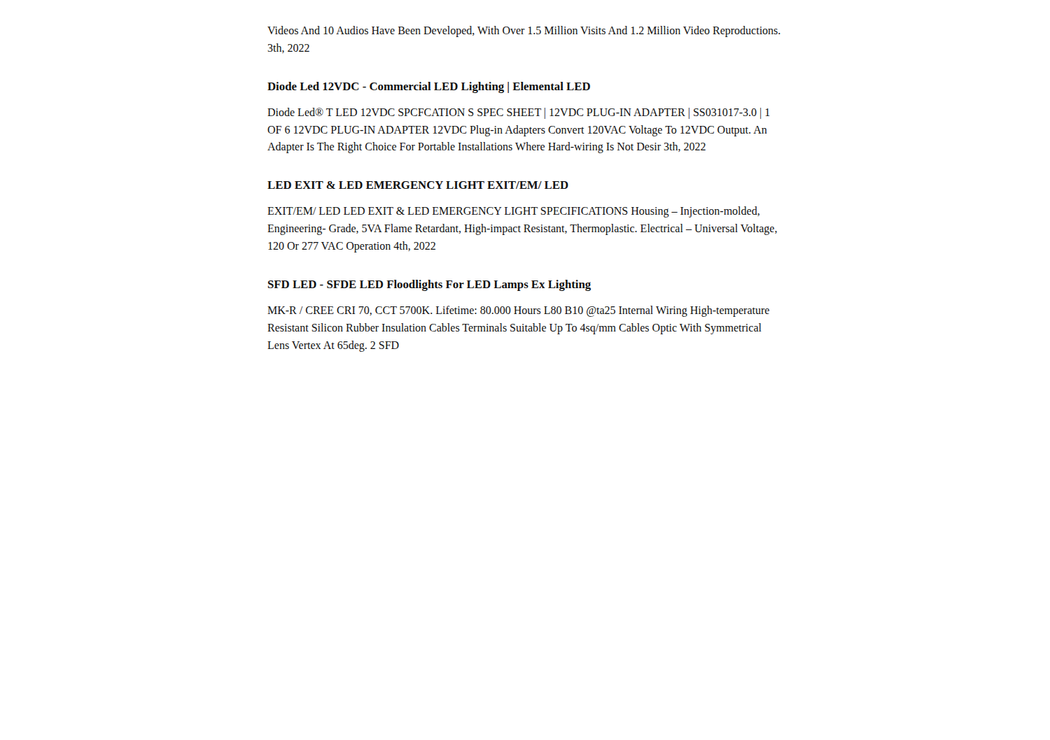Videos And 10 Audios Have Been Developed, With Over 1.5 Million Visits And 1.2 Million Video Reproductions. 3th, 2022
Diode Led 12VDC - Commercial LED Lighting | Elemental LED
Diode Led® T LED 12VDC SPCFCATION S SPEC SHEET | 12VDC PLUG-IN ADAPTER | SS031017-3.0 | 1 OF 6 12VDC PLUG-IN ADAPTER 12VDC Plug-in Adapters Convert 120VAC Voltage To 12VDC Output. An Adapter Is The Right Choice For Portable Installations Where Hard-wiring Is Not Desir 3th, 2022
LED EXIT & LED EMERGENCY LIGHT EXIT/EM/ LED
EXIT/EM/ LED LED EXIT & LED EMERGENCY LIGHT SPECIFICATIONS Housing – Injection-molded, Engineering- Grade, 5VA Flame Retardant, High-impact Resistant, Thermoplastic. Electrical – Universal Voltage, 120 Or 277 VAC Operation 4th, 2022
SFD LED - SFDE LED Floodlights For LED Lamps Ex Lighting
MK-R / CREE CRI 70, CCT 5700K. Lifetime: 80.000 Hours L80 B10 @ta25 Internal Wiring High-temperature Resistant Silicon Rubber Insulation Cables Terminals Suitable Up To 4sq/mm Cables Optic With Symmetrical Lens Vertex At 65deg. 2 SFD